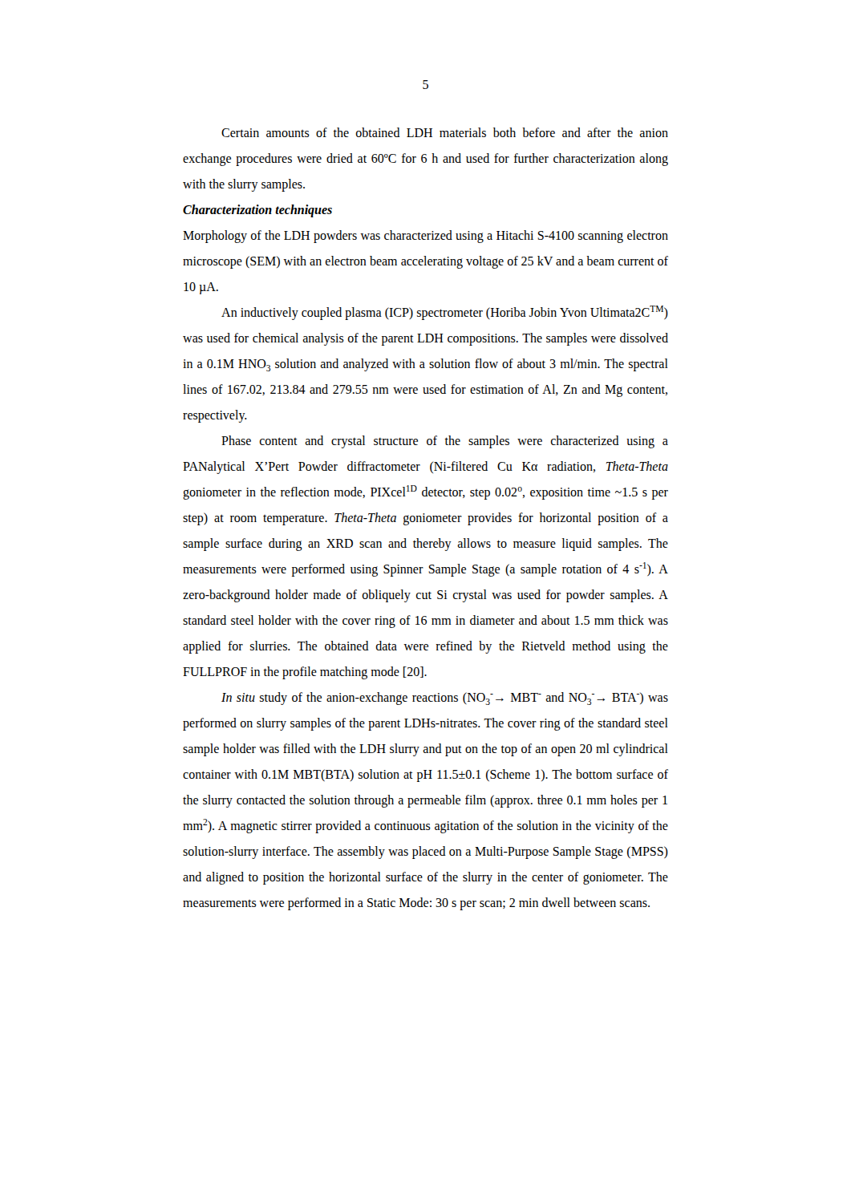5
Certain amounts of the obtained LDH materials both before and after the anion exchange procedures were dried at 60ºC for 6 h and used for further characterization along with the slurry samples.
Characterization techniques
Morphology of the LDH powders was characterized using a Hitachi S-4100 scanning electron microscope (SEM) with an electron beam accelerating voltage of 25 kV and a beam current of 10 µA.
An inductively coupled plasma (ICP) spectrometer (Horiba Jobin Yvon Ultimata2CTM) was used for chemical analysis of the parent LDH compositions. The samples were dissolved in a 0.1M HNO3 solution and analyzed with a solution flow of about 3 ml/min. The spectral lines of 167.02, 213.84 and 279.55 nm were used for estimation of Al, Zn and Mg content, respectively.
Phase content and crystal structure of the samples were characterized using a PANalytical X’Pert Powder diffractometer (Ni-filtered Cu Kα radiation, Theta-Theta goniometer in the reflection mode, PIXcel1D detector, step 0.02o, exposition time ~1.5 s per step) at room temperature. Theta-Theta goniometer provides for horizontal position of a sample surface during an XRD scan and thereby allows to measure liquid samples. The measurements were performed using Spinner Sample Stage (a sample rotation of 4 s-1). A zero-background holder made of obliquely cut Si crystal was used for powder samples. A standard steel holder with the cover ring of 16 mm in diameter and about 1.5 mm thick was applied for slurries. The obtained data were refined by the Rietveld method using the FULLPROF in the profile matching mode [20].
In situ study of the anion-exchange reactions (NO3-→ MBT- and NO3-→ BTA-) was performed on slurry samples of the parent LDHs-nitrates. The cover ring of the standard steel sample holder was filled with the LDH slurry and put on the top of an open 20 ml cylindrical container with 0.1M MBT(BTA) solution at pH 11.5±0.1 (Scheme 1). The bottom surface of the slurry contacted the solution through a permeable film (approx. three 0.1 mm holes per 1 mm2). A magnetic stirrer provided a continuous agitation of the solution in the vicinity of the solution-slurry interface. The assembly was placed on a Multi-Purpose Sample Stage (MPSS) and aligned to position the horizontal surface of the slurry in the center of goniometer. The measurements were performed in a Static Mode: 30 s per scan; 2 min dwell between scans.